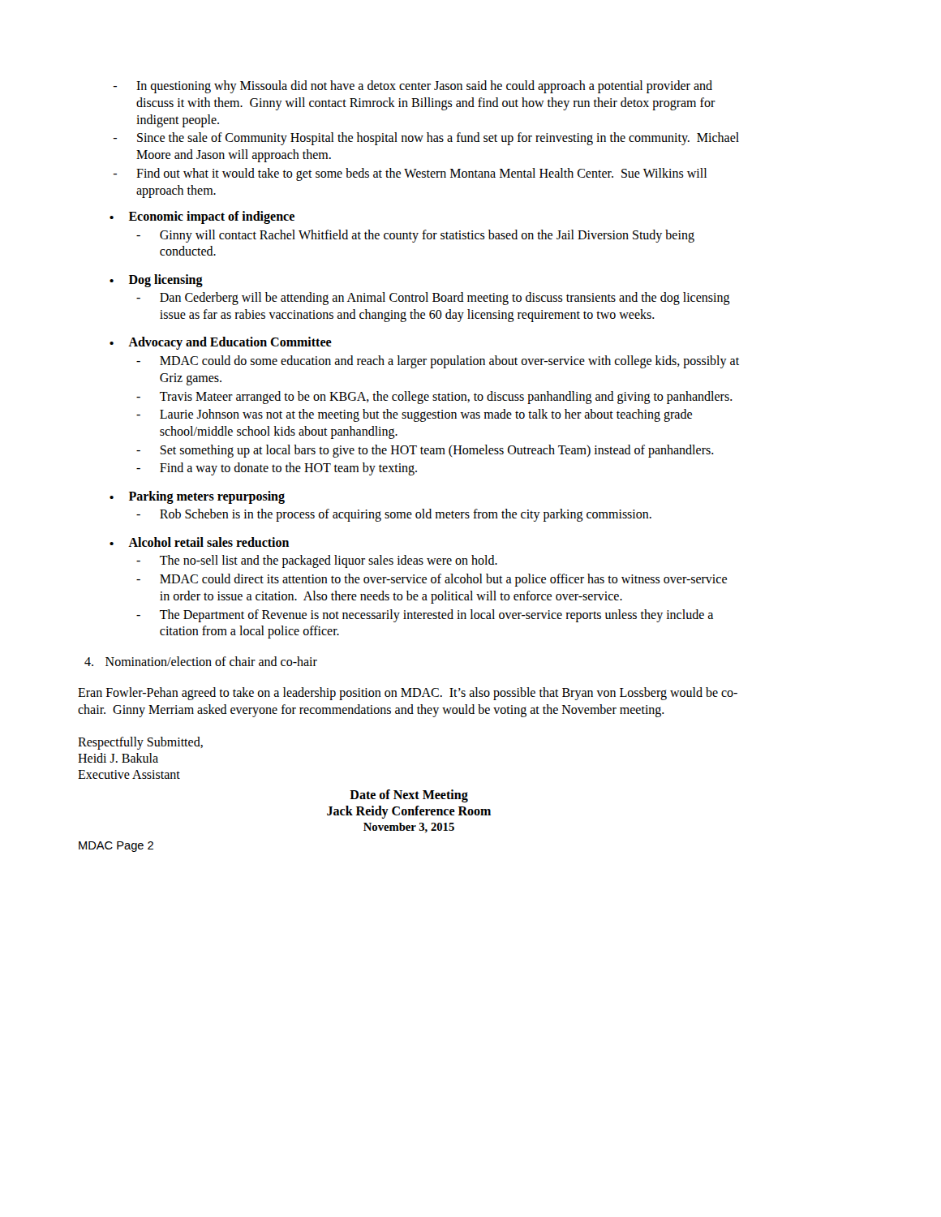In questioning why Missoula did not have a detox center Jason said he could approach a potential provider and discuss it with them. Ginny will contact Rimrock in Billings and find out how they run their detox program for indigent people.
Since the sale of Community Hospital the hospital now has a fund set up for reinvesting in the community. Michael Moore and Jason will approach them.
Find out what it would take to get some beds at the Western Montana Mental Health Center. Sue Wilkins will approach them.
Economic impact of indigence
Ginny will contact Rachel Whitfield at the county for statistics based on the Jail Diversion Study being conducted.
Dog licensing
Dan Cederberg will be attending an Animal Control Board meeting to discuss transients and the dog licensing issue as far as rabies vaccinations and changing the 60 day licensing requirement to two weeks.
Advocacy and Education Committee
MDAC could do some education and reach a larger population about over-service with college kids, possibly at Griz games.
Travis Mateer arranged to be on KBGA, the college station, to discuss panhandling and giving to panhandlers.
Laurie Johnson was not at the meeting but the suggestion was made to talk to her about teaching grade school/middle school kids about panhandling.
Set something up at local bars to give to the HOT team (Homeless Outreach Team) instead of panhandlers.
Find a way to donate to the HOT team by texting.
Parking meters repurposing
Rob Scheben is in the process of acquiring some old meters from the city parking commission.
Alcohol retail sales reduction
The no-sell list and the packaged liquor sales ideas were on hold.
MDAC could direct its attention to the over-service of alcohol but a police officer has to witness over-service in order to issue a citation. Also there needs to be a political will to enforce over-service.
The Department of Revenue is not necessarily interested in local over-service reports unless they include a citation from a local police officer.
Nomination/election of chair and co-hair
Eran Fowler-Pehan agreed to take on a leadership position on MDAC. It’s also possible that Bryan von Lossberg would be co-chair. Ginny Merriam asked everyone for recommendations and they would be voting at the November meeting.
Respectfully Submitted,
Heidi J. Bakula
Executive Assistant
Date of Next Meeting
Jack Reidy Conference Room
November 3, 2015
MDAC Page 2